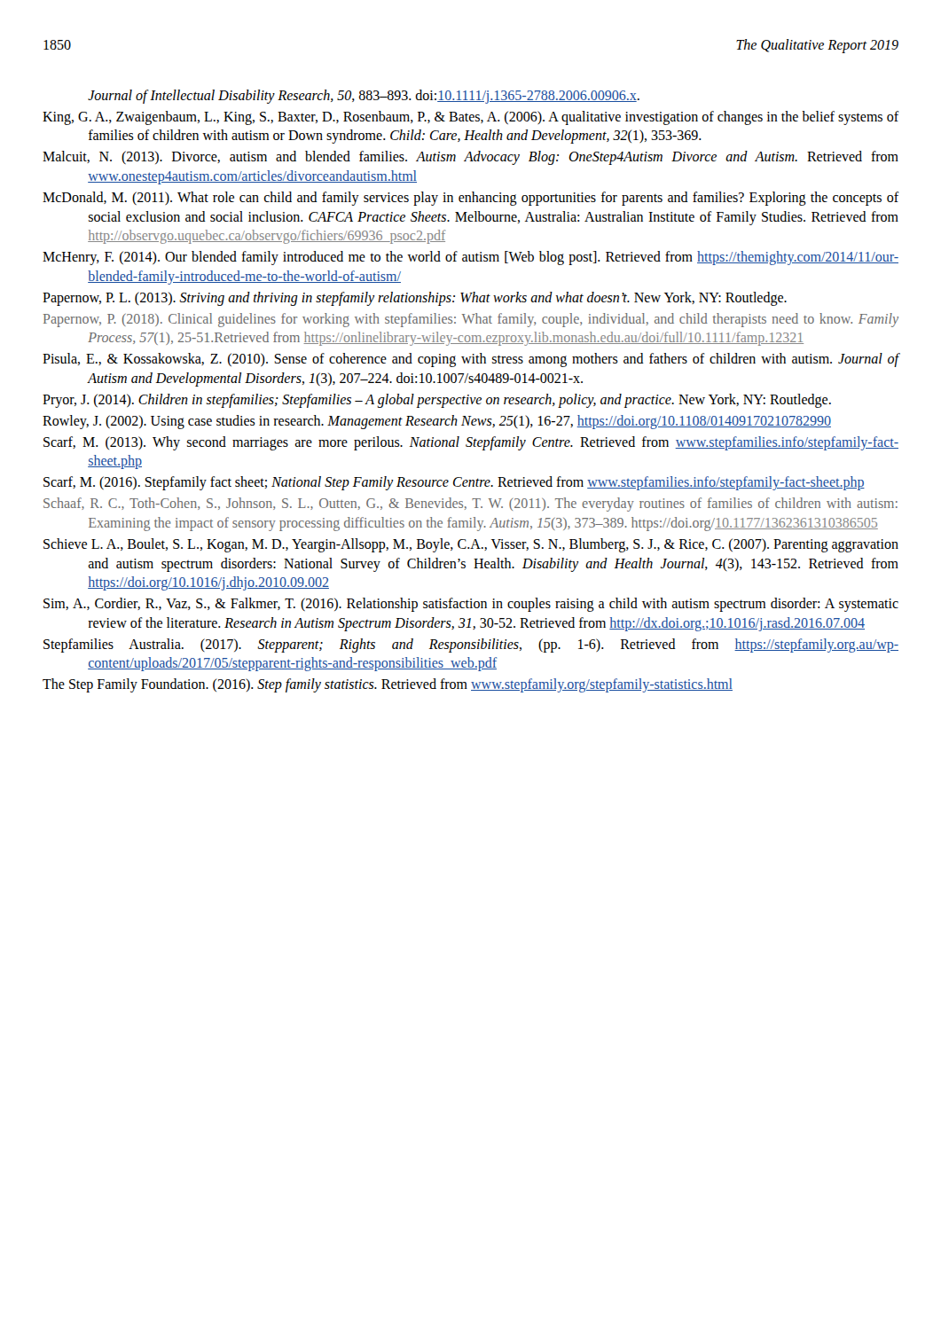1850 The Qualitative Report 2019
Journal of Intellectual Disability Research, 50, 883–893. doi:10.1111/j.1365-2788.2006.00906.x.
King, G. A., Zwaigenbaum, L., King, S., Baxter, D., Rosenbaum, P., & Bates, A. (2006). A qualitative investigation of changes in the belief systems of families of children with autism or Down syndrome. Child: Care, Health and Development, 32(1), 353-369.
Malcuit, N. (2013). Divorce, autism and blended families. Autism Advocacy Blog: OneStep4Autism Divorce and Autism. Retrieved from www.onestep4autism.com/articles/divorceandautism.html
McDonald, M. (2011). What role can child and family services play in enhancing opportunities for parents and families? Exploring the concepts of social exclusion and social inclusion. CAFCA Practice Sheets. Melbourne, Australia: Australian Institute of Family Studies. Retrieved from http://observgo.uquebec.ca/observgo/fichiers/69936_psoc2.pdf
McHenry, F. (2014). Our blended family introduced me to the world of autism [Web blog post]. Retrieved from https://themighty.com/2014/11/our-blended-family-introduced-me-to-the-world-of-autism/
Papernow, P. L. (2013). Striving and thriving in stepfamily relationships: What works and what doesn’t. New York, NY: Routledge.
Papernow, P. (2018). Clinical guidelines for working with stepfamilies: What family, couple, individual, and child therapists need to know. Family Process, 57(1), 25-51.Retrieved from https://onlinelibrary-wiley-com.ezproxy.lib.monash.edu.au/doi/full/10.1111/famp.12321
Pisula, E., & Kossakowska, Z. (2010). Sense of coherence and coping with stress among mothers and fathers of children with autism. Journal of Autism and Developmental Disorders, 1(3), 207–224. doi:10.1007/s40489-014-0021-x.
Pryor, J. (2014). Children in stepfamilies; Stepfamilies – A global perspective on research, policy, and practice. New York, NY: Routledge.
Rowley, J. (2002). Using case studies in research. Management Research News, 25(1), 16-27, https://doi.org/10.1108/01409170210782990
Scarf, M. (2013). Why second marriages are more perilous. National Stepfamily Centre. Retrieved from www.stepfamilies.info/stepfamily-fact-sheet.php
Scarf, M. (2016). Stepfamily fact sheet; National Step Family Resource Centre. Retrieved from www.stepfamilies.info/stepfamily-fact-sheet.php
Schaaf, R. C., Toth-Cohen, S., Johnson, S. L., Outten, G., & Benevides, T. W. (2011). The everyday routines of families of children with autism: Examining the impact of sensory processing difficulties on the family. Autism, 15(3), 373–389. https://doi.org/10.1177/1362361310386505
Schieve L. A., Boulet, S. L., Kogan, M. D., Yeargin-Allsopp, M., Boyle, C.A., Visser, S. N., Blumberg, S. J., & Rice, C. (2007). Parenting aggravation and autism spectrum disorders: National Survey of Children’s Health. Disability and Health Journal, 4(3), 143-152. Retrieved from https://doi.org/10.1016/j.dhjo.2010.09.002
Sim, A., Cordier, R., Vaz, S., & Falkmer, T. (2016). Relationship satisfaction in couples raising a child with autism spectrum disorder: A systematic review of the literature. Research in Autism Spectrum Disorders, 31, 30-52. Retrieved from http://dx.doi.org.;10.1016/j.rasd.2016.07.004
Stepfamilies Australia. (2017). Stepparent; Rights and Responsibilities, (pp. 1-6). Retrieved from https://stepfamily.org.au/wp-content/uploads/2017/05/stepparent-rights-and-responsibilities_web.pdf
The Step Family Foundation. (2016). Step family statistics. Retrieved from www.stepfamily.org/stepfamily-statistics.html